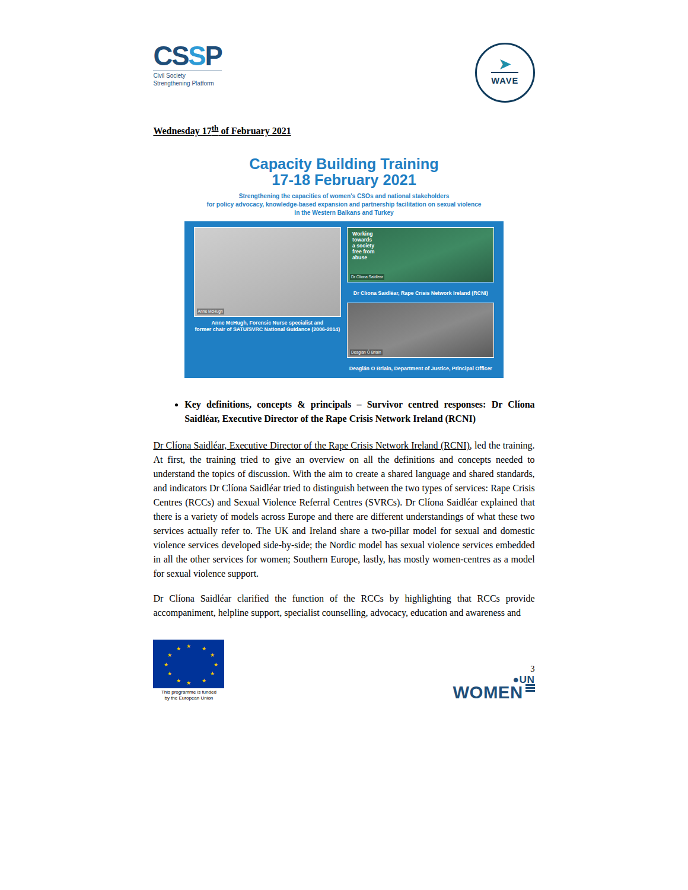CSSP
Civil Society
Strengthening Platform
➤
WAVE
Wednesday 17th of February 2021
Capacity Building Training 17-18 February 2021
Strengthening the capacities of women's CSOs and national stakeholders
for policy advocacy, knowledge-based expansion and partnership facilitation on sexual violence
in the Western Balkans and Turkey
Anne McHugh
Anne McHugh, Forensic Nurse specialist and
former chair of SATU/SVRC National Guidance (2006-2014)
Working
towards
a society
free from
abuse
Dr Cliona Saidlear
Dr Cliona Saidléar, Rape Crisis Network Ireland (RCNI)
Deaglán Ó Briain
Deaglán O Briain, Department of Justice, Principal Officer
Key definitions, concepts & principals – Survivor centred responses: Dr Clíona Saidléar, Executive Director of the Rape Crisis Network Ireland (RCNI)
Dr Clíona Saidléar, Executive Director of the Rape Crisis Network Ireland (RCNI), led the training. At first, the training tried to give an overview on all the definitions and concepts needed to understand the topics of discussion. With the aim to create a shared language and shared standards, and indicators Dr Clíona Saidléar tried to distinguish between the two types of services: Rape Crisis Centres (RCCs) and Sexual Violence Referral Centres (SVRCs). Dr Clíona Saidléar explained that there is a variety of models across Europe and there are different understandings of what these two services actually refer to. The UK and Ireland share a two-pillar model for sexual and domestic violence services developed side-by-side; the Nordic model has sexual violence services embedded in all the other services for women; Southern Europe, lastly, has mostly women-centres as a model for sexual violence support.
Dr Clíona Saidléar clarified the function of the RCCs by highlighting that RCCs provide accompaniment, helpline support, specialist counselling, advocacy, education and awareness and
3
★ ★ ★ ★ ★ ★ ★ ★ ★ ★ ★ ★
This programme is funded
by the European Union
●UN
WOMEN